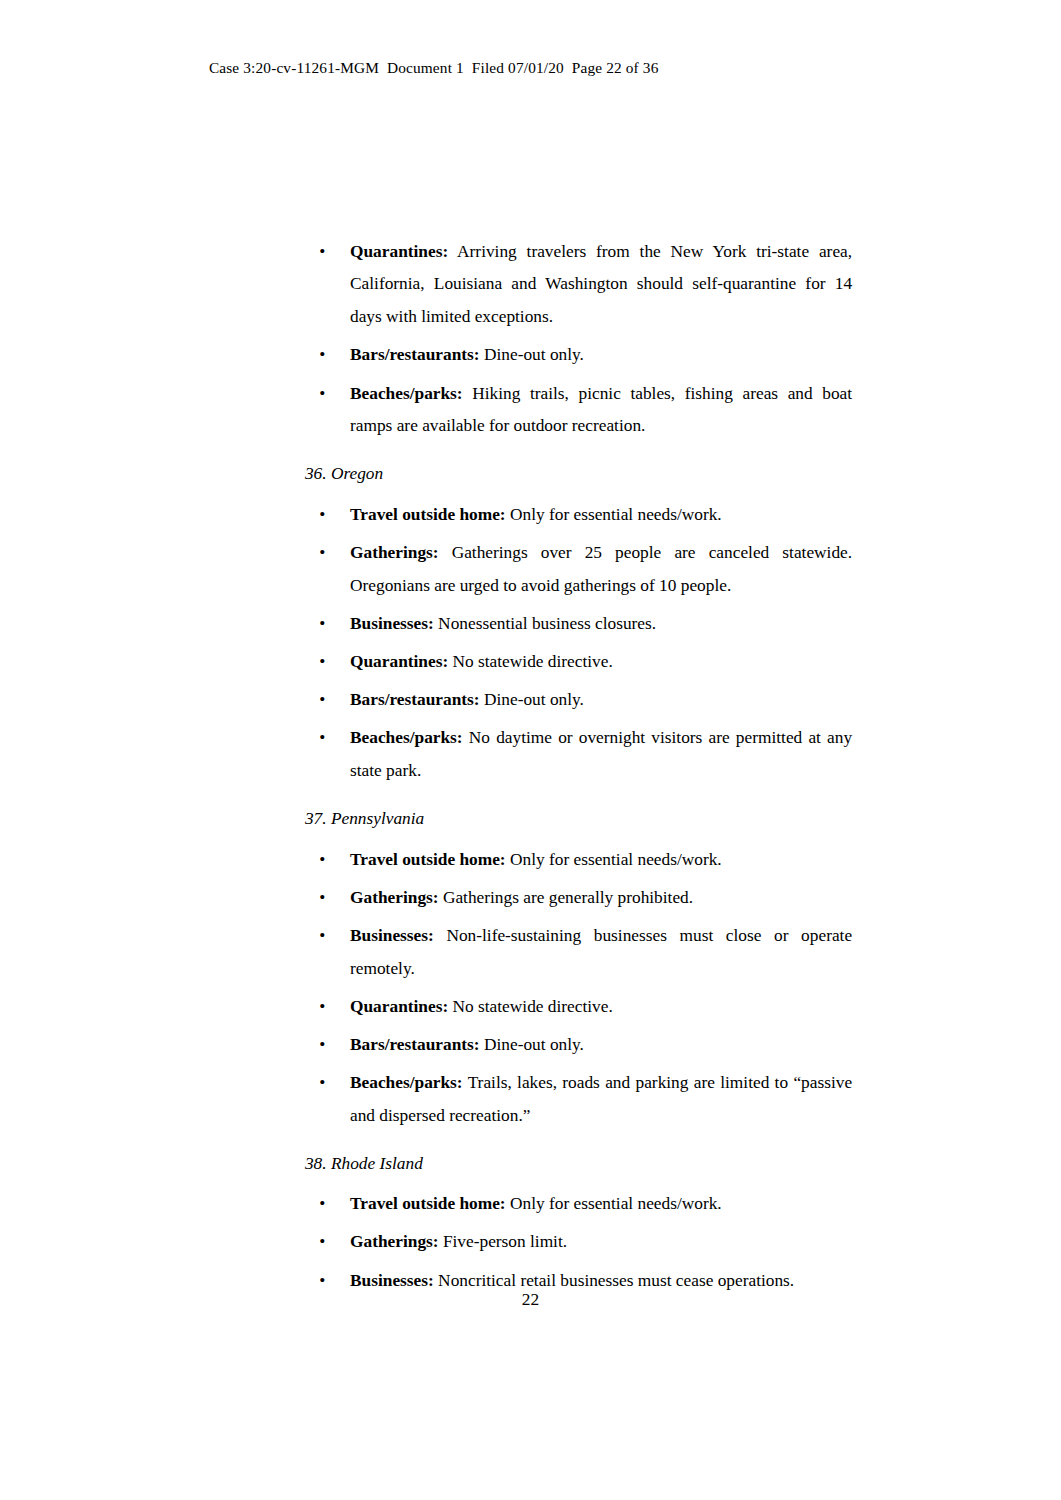Case 3:20-cv-11261-MGM Document 1 Filed 07/01/20 Page 22 of 36
Quarantines: Arriving travelers from the New York tri-state area, California, Louisiana and Washington should self-quarantine for 14 days with limited exceptions.
Bars/restaurants: Dine-out only.
Beaches/parks: Hiking trails, picnic tables, fishing areas and boat ramps are available for outdoor recreation.
36. Oregon
Travel outside home: Only for essential needs/work.
Gatherings: Gatherings over 25 people are canceled statewide. Oregonians are urged to avoid gatherings of 10 people.
Businesses: Nonessential business closures.
Quarantines: No statewide directive.
Bars/restaurants: Dine-out only.
Beaches/parks: No daytime or overnight visitors are permitted at any state park.
37. Pennsylvania
Travel outside home: Only for essential needs/work.
Gatherings: Gatherings are generally prohibited.
Businesses: Non-life-sustaining businesses must close or operate remotely.
Quarantines: No statewide directive.
Bars/restaurants: Dine-out only.
Beaches/parks: Trails, lakes, roads and parking are limited to “passive and dispersed recreation.”
38. Rhode Island
Travel outside home: Only for essential needs/work.
Gatherings: Five-person limit.
Businesses: Noncritical retail businesses must cease operations.
22